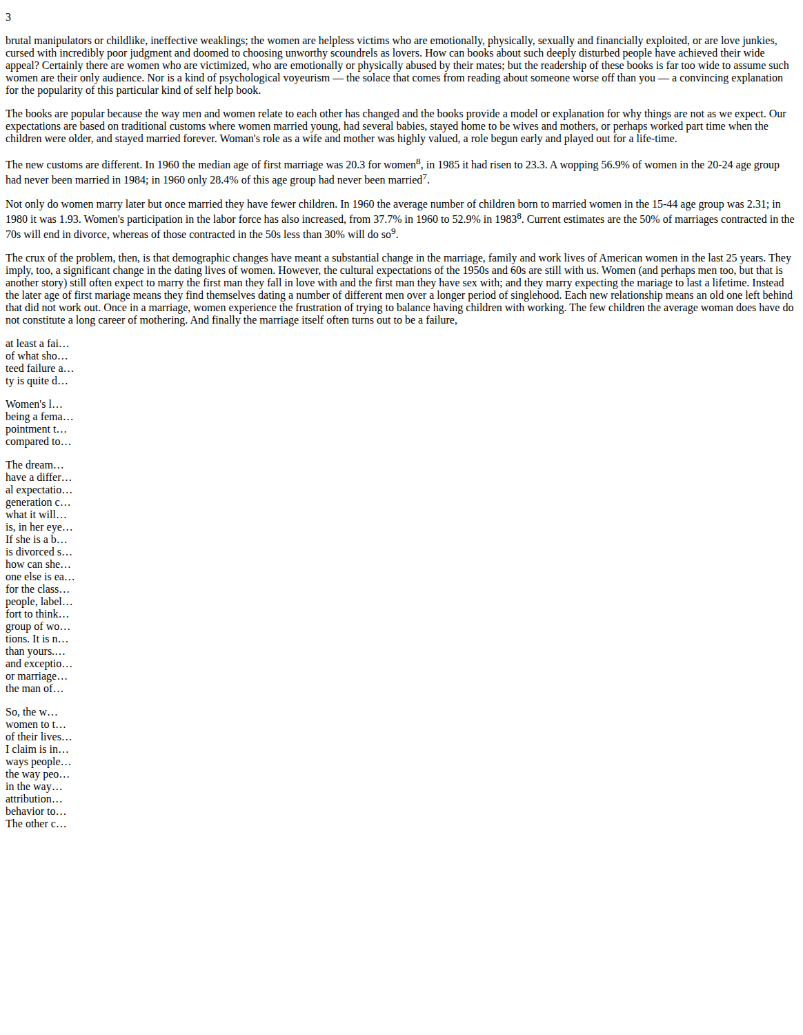3
brutal manipulators or childlike, ineffective weaklings; the women are helpless victims who are emotionally, physically, sexually and financially exploited, or are love junkies, cursed with incredibly poor judgment and doomed to choosing unworthy scoundrels as lovers. How can books about such deeply disturbed people have achieved their wide appeal? Certainly there are women who are victimized, who are emotionally or physically abused by their mates; but the readership of these books is far too wide to assume such women are their only audience. Nor is a kind of psychological voyeurism — the solace that comes from reading about someone worse off than you — a convincing explanation for the popularity of this particular kind of self help book.
The books are popular because the way men and women relate to each other has changed and the books provide a model or explanation for why things are not as we expect. Our expectations are based on traditional customs where women married young, had several babies, stayed home to be wives and mothers, or perhaps worked part time when the children were older, and stayed married forever. Woman's role as a wife and mother was highly valued, a role begun early and played out for a life-time.
The new customs are different. In 1960 the median age of first marriage was 20.3 for women8, in 1985 it had risen to 23.3. A wopping 56.9% of women in the 20-24 age group had never been married in 1984; in 1960 only 28.4% of this age group had never been married7.
Not only do women marry later but once married they have fewer children. In 1960 the average number of children born to married women in the 15-44 age group was 2.31; in 1980 it was 1.93. Women's participation in the labor force has also increased, from 37.7% in 1960 to 52.9% in 19838. Current estimates are the 50% of marriages contracted in the 70s will end in divorce, whereas of those contracted in the 50s less than 30% will do so9.
The crux of the problem, then, is that demographic changes have meant a substantial change in the marriage, family and work lives of American women in the last 25 years. They imply, too, a significant change in the dating lives of women. However, the cultural expectations of the 1950s and 60s are still with us. Women (and perhaps men too, but that is another story) still often expect to marry the first man they fall in love with and the first man they have sex with; and they marry expecting the mariage to last a lifetime. Instead the later age of first mariage means they find themselves dating a number of different men over a longer period of singlehood. Each new relationship means an old one left behind that did not work out. Once in a marriage, women experience the frustration of trying to balance having children with working. The few children the average woman does have do not constitute a long career of mothering. And finally the marriage itself often turns out to be a failure,
at least a fai…
of what sho…
teed failure a…
ty is quite d…
Women's l…
being a fema…
pointment t…
compared to…
The dream…
have a differ…
al expectatio…
generation c…
what it will…
is, in her eye…
If she is a b…
is divorced s…
how can she…
one else is ea…
for the class…
people, label…
fort to think…
group of wo…
tions. It is n…
than yours.…
and exceptio…
or marriage…
the man of…
So, the w…
women to t…
of their lives…
I claim is in…
ways people…
the way peo…
in the way…
attribution…
behavior to…
The other c…